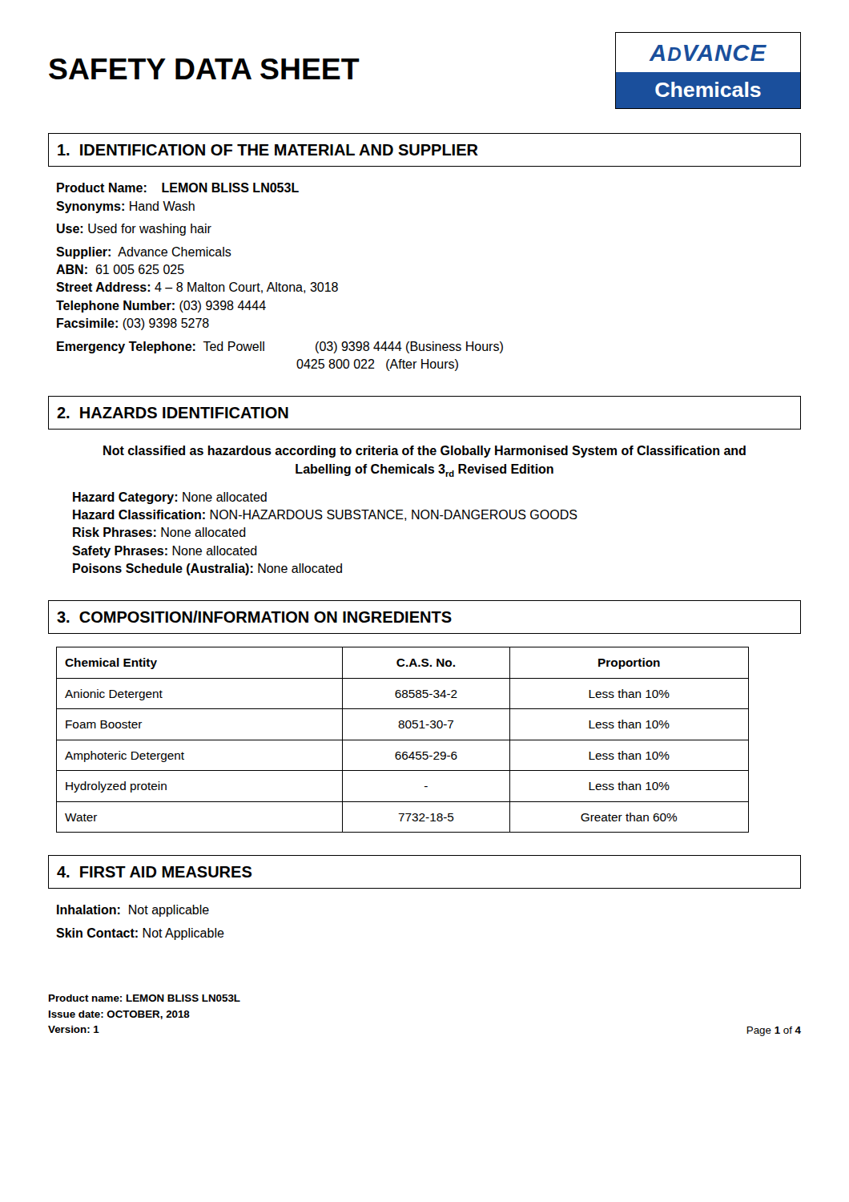SAFETY DATA SHEET
ADVANCE
Chemicals
1. IDENTIFICATION OF THE MATERIAL AND SUPPLIER
Product Name: LEMON BLISS LN053L
Synonyms: Hand Wash
Use: Used for washing hair
Supplier: Advance Chemicals
ABN: 61 005 625 025
Street Address: 4 – 8 Malton Court, Altona, 3018
Telephone Number: (03) 9398 4444
Facsimile: (03) 9398 5278
Emergency Telephone: Ted Powell (03) 9398 4444 (Business Hours)
0425 800 022 (After Hours)
2. HAZARDS IDENTIFICATION
Not classified as hazardous according to criteria of the Globally Harmonised System of Classification and Labelling of Chemicals 3rd Revised Edition
Hazard Category: None allocated
Hazard Classification: NON-HAZARDOUS SUBSTANCE, NON-DANGEROUS GOODS
Risk Phrases: None allocated
Safety Phrases: None allocated
Poisons Schedule (Australia): None allocated
3. COMPOSITION/INFORMATION ON INGREDIENTS
| Chemical Entity | C.A.S. No. | Proportion |
| --- | --- | --- |
| Anionic Detergent | 68585-34-2 | Less than 10% |
| Foam Booster | 8051-30-7 | Less than 10% |
| Amphoteric Detergent | 66455-29-6 | Less than 10% |
| Hydrolyzed protein | - | Less than 10% |
| Water | 7732-18-5 | Greater than 60% |
4. FIRST AID MEASURES
Inhalation: Not applicable
Skin Contact: Not Applicable
Product name: LEMON BLISS LN053L
Issue date: OCTOBER, 2018
Version: 1
Page 1 of 4